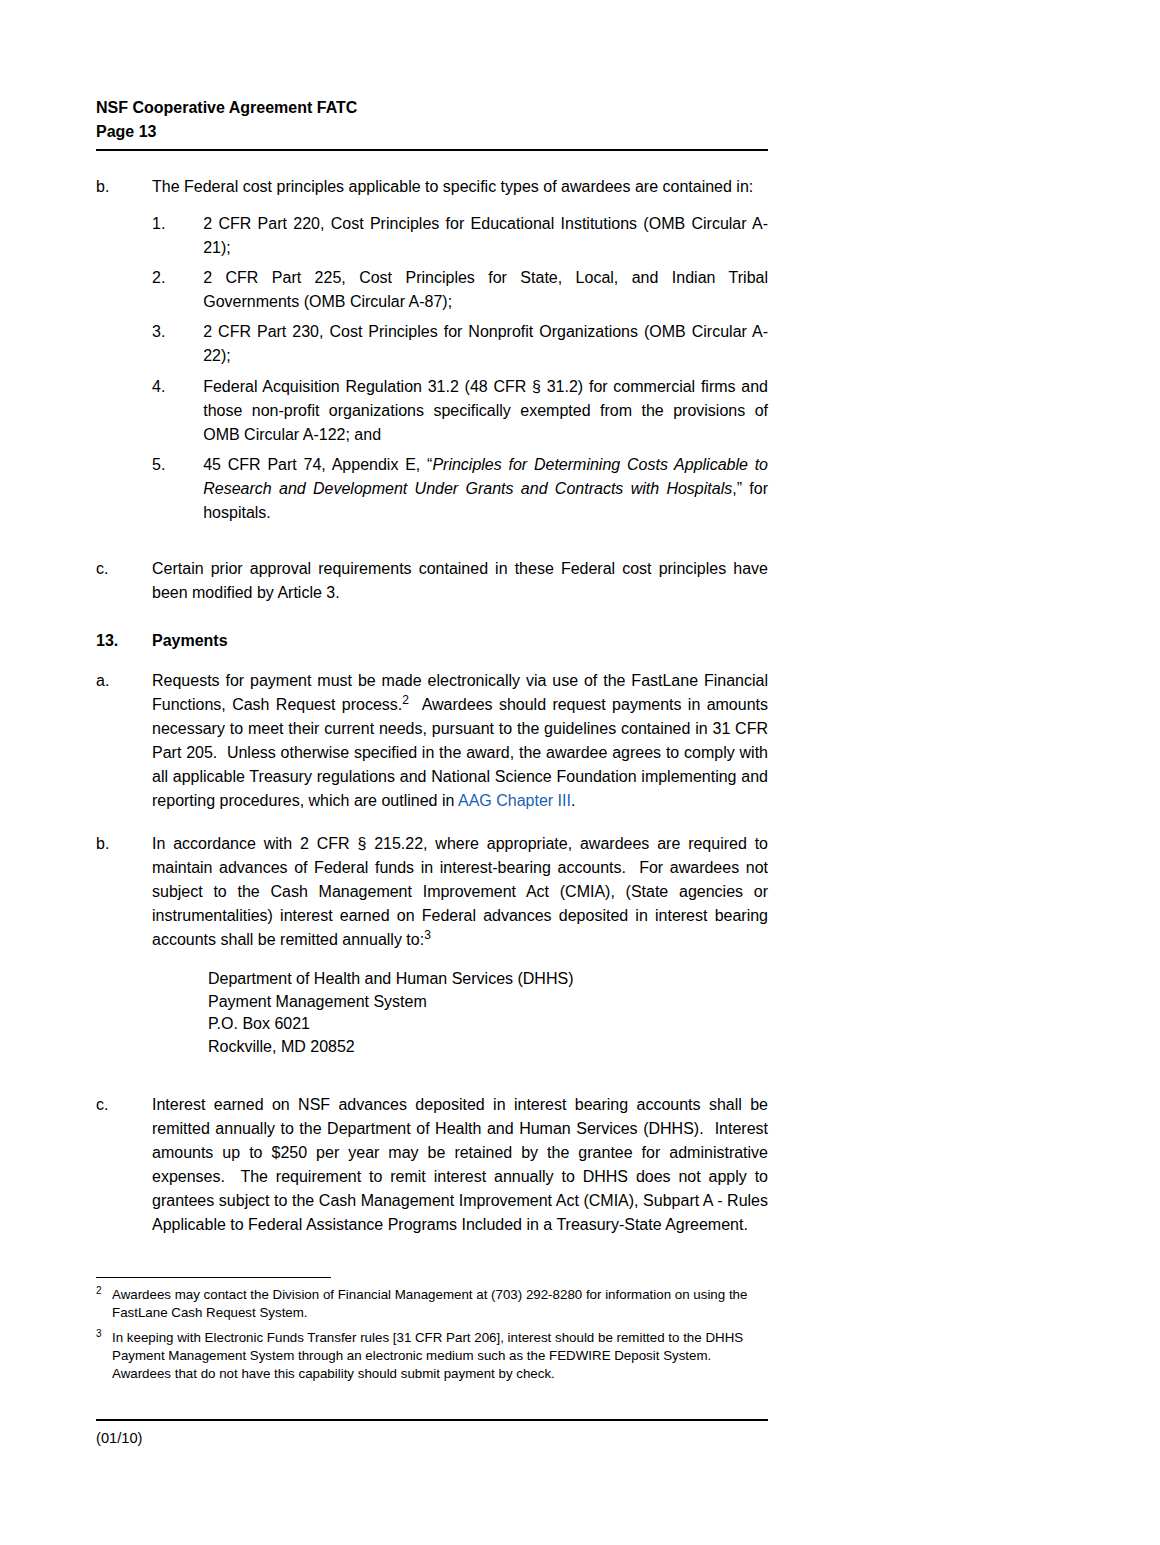NSF Cooperative Agreement FATC
Page 13
b.
The Federal cost principles applicable to specific types of awardees are contained in:
1. 2 CFR Part 220, Cost Principles for Educational Institutions (OMB Circular A-21);
2. 2 CFR Part 225, Cost Principles for State, Local, and Indian Tribal Governments (OMB Circular A-87);
3. 2 CFR Part 230, Cost Principles for Nonprofit Organizations (OMB Circular A-22);
4. Federal Acquisition Regulation 31.2 (48 CFR § 31.2) for commercial firms and those non-profit organizations specifically exempted from the provisions of OMB Circular A-122; and
5. 45 CFR Part 74, Appendix E, “Principles for Determining Costs Applicable to Research and Development Under Grants and Contracts with Hospitals,” for hospitals.
c.
Certain prior approval requirements contained in these Federal cost principles have been modified by Article 3.
13.
Payments
a.
Requests for payment must be made electronically via use of the FastLane Financial Functions, Cash Request process.2 Awardees should request payments in amounts necessary to meet their current needs, pursuant to the guidelines contained in 31 CFR Part 205. Unless otherwise specified in the award, the awardee agrees to comply with all applicable Treasury regulations and National Science Foundation implementing and reporting procedures, which are outlined in AAG Chapter III.
b.
In accordance with 2 CFR § 215.22, where appropriate, awardees are required to maintain advances of Federal funds in interest-bearing accounts. For awardees not subject to the Cash Management Improvement Act (CMIA), (State agencies or instrumentalities) interest earned on Federal advances deposited in interest bearing accounts shall be remitted annually to:3
Department of Health and Human Services (DHHS)
Payment Management System
P.O. Box 6021
Rockville, MD 20852
c.
Interest earned on NSF advances deposited in interest bearing accounts shall be remitted annually to the Department of Health and Human Services (DHHS). Interest amounts up to $250 per year may be retained by the grantee for administrative expenses. The requirement to remit interest annually to DHHS does not apply to grantees subject to the Cash Management Improvement Act (CMIA), Subpart A - Rules Applicable to Federal Assistance Programs Included in a Treasury-State Agreement.
2
Awardees may contact the Division of Financial Management at (703) 292-8280 for information on using the FastLane Cash Request System.
3
In keeping with Electronic Funds Transfer rules [31 CFR Part 206], interest should be remitted to the DHHS Payment Management System through an electronic medium such as the FEDWIRE Deposit System. Awardees that do not have this capability should submit payment by check.
(01/10)